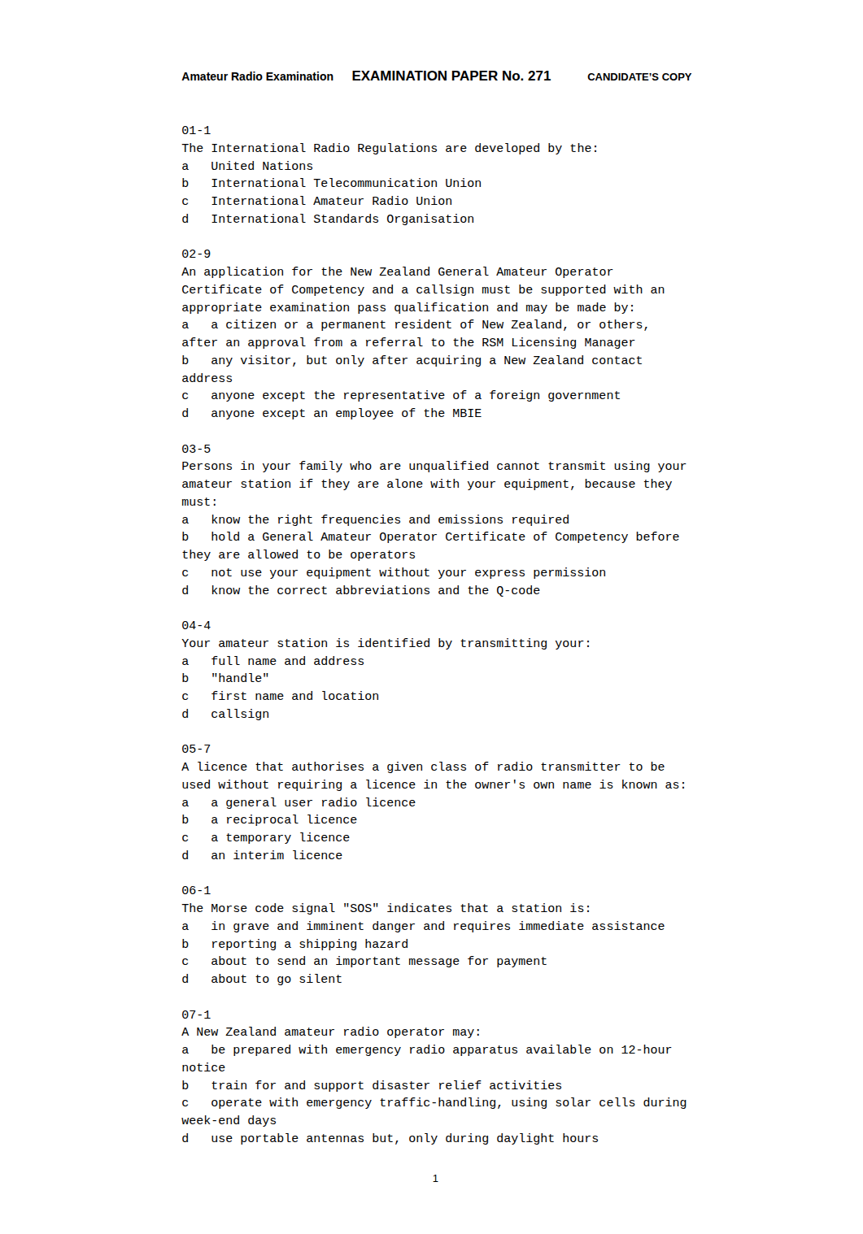Amateur Radio Examination EXAMINATION PAPER No. 271 CANDIDATE’S COPY
01-1
The International Radio Regulations are developed by the:
a United Nations
b International Telecommunication Union
c International Amateur Radio Union
d International Standards Organisation
02-9
An application for the New Zealand General Amateur Operator Certificate of Competency and a callsign must be supported with an appropriate examination pass qualification and may be made by:
aa citizen or a permanent resident of New Zealand, or others, after an approval from a referral to the RSM Licensing Manager
bany visitor, but only after acquiring a New Zealand contact address
canyone except the representative of a foreign government
danyone except an employee of the MBIE
03-5
Persons in your family who are unqualified cannot transmit using your amateur station if they are alone with your equipment, because they must:
aknow the right frequencies and emissions required
bhold a General Amateur Operator Certificate of Competency before they are allowed to be operators
cnot use your equipment without your express permission
dknow the correct abbreviations and the Q-code
04-4
Your amateur station is identified by transmitting your:
afull name and address
b"handle"
cfirst name and location
dcallsign
05-7
A licence that authorises a given class of radio transmitter to be used without requiring a licence in the owner's own name is known as:
aa general user radio licence
ba reciprocal licence
ca temporary licence
dan interim licence
06-1
The Morse code signal "SOS" indicates that a station is:
ain grave and imminent danger and requires immediate assistance
breporting a shipping hazard
cabout to send an important message for payment
dabout to go silent
07-1
A New Zealand amateur radio operator may:
abe prepared with emergency radio apparatus available on 12-hour notice
btrain for and support disaster relief activities
coperate with emergency traffic-handling, using solar cells during week-end days
duse portable antennas but, only during daylight hours
1